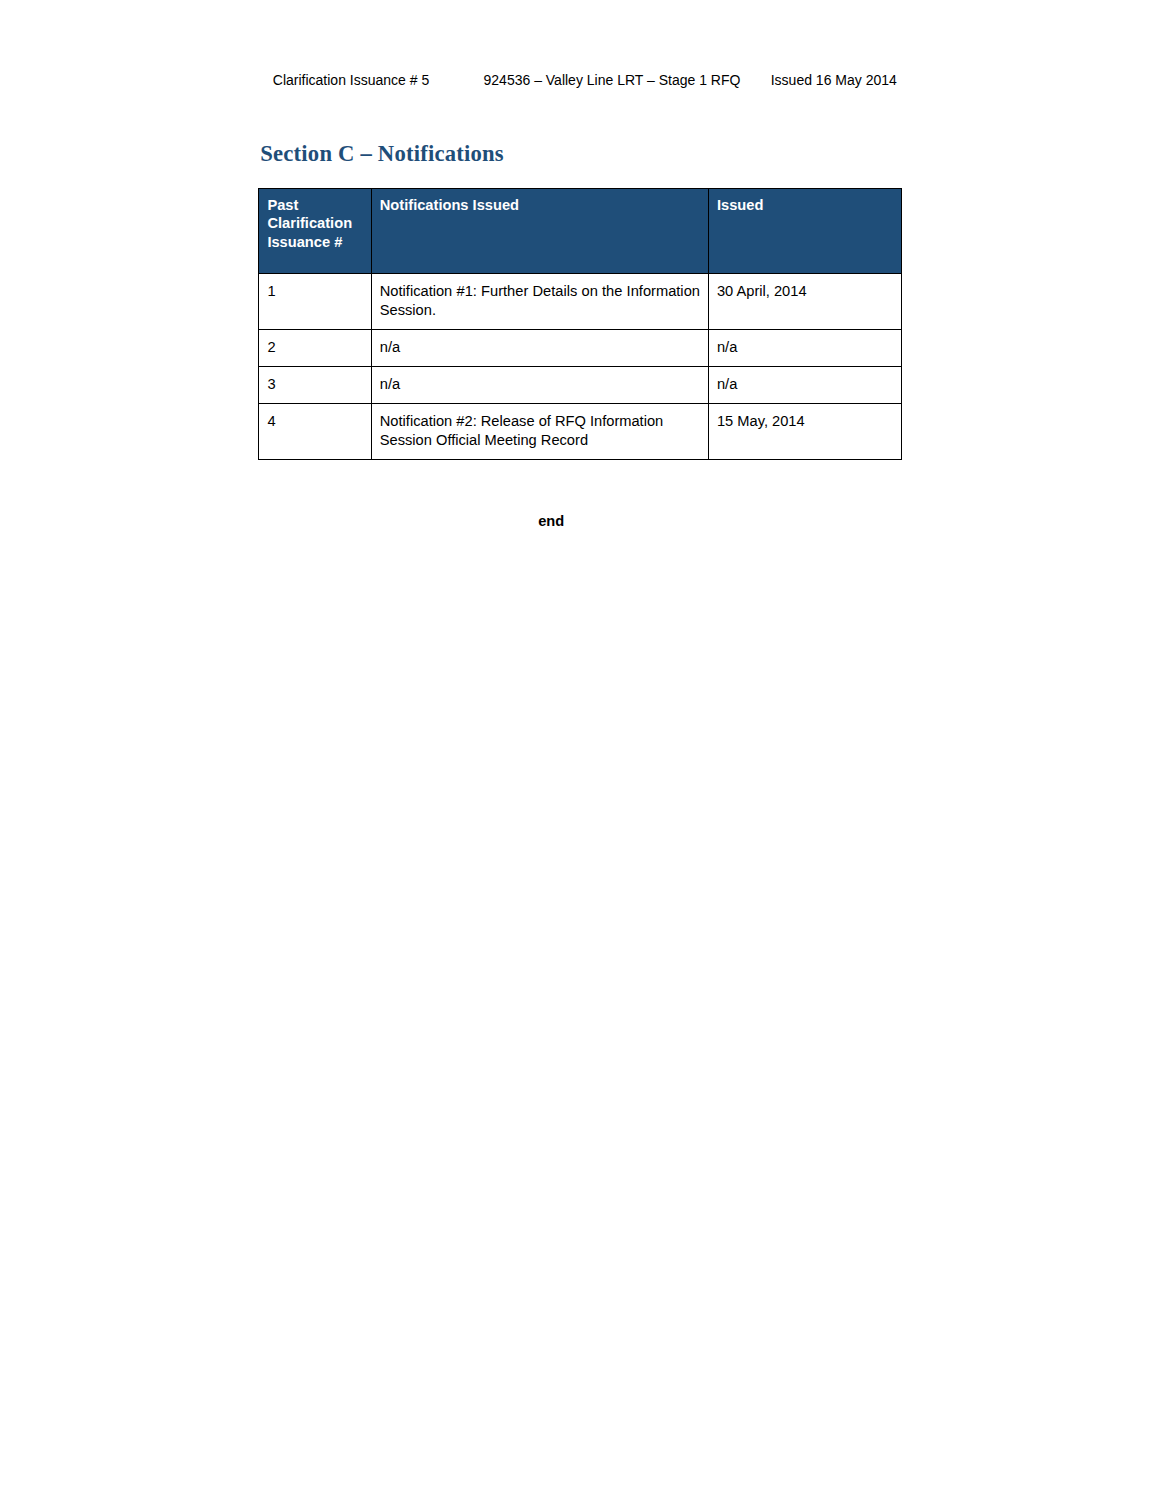Clarification Issuance # 5 924536 – Valley Line LRT – Stage 1 RFQ Issued 16 May 2014
Section C – Notifications
| Past Clarification Issuance # | Notifications Issued | Issued |
| --- | --- | --- |
| 1 | Notification #1: Further Details on the Information Session. | 30 April, 2014 |
| 2 | n/a | n/a |
| 3 | n/a | n/a |
| 4 | Notification #2: Release of RFQ Information Session Official Meeting Record | 15 May, 2014 |
end